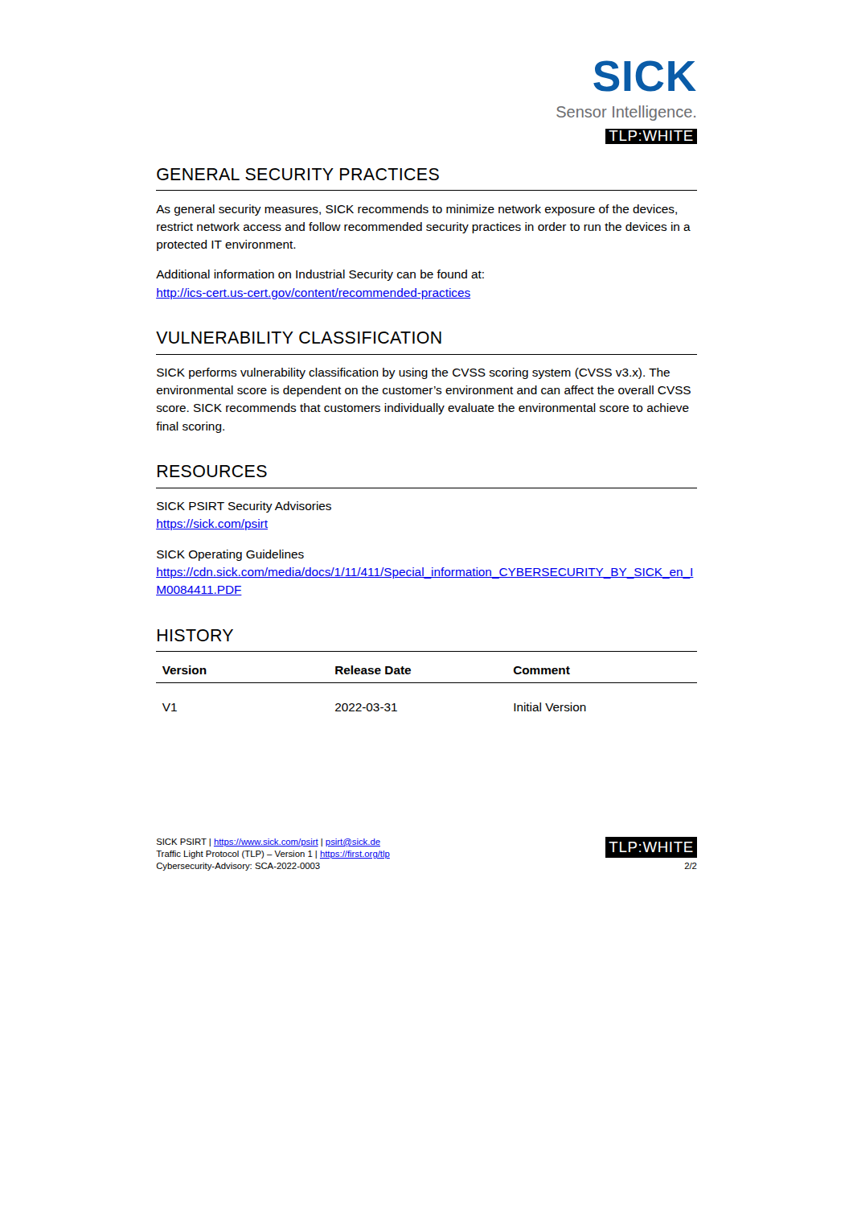SICK
Sensor Intelligence.
TLP:WHITE
GENERAL SECURITY PRACTICES
As general security measures, SICK recommends to minimize network exposure of the devices, restrict network access and follow recommended security practices in order to run the devices in a protected IT environment.
Additional information on Industrial Security can be found at:
http://ics-cert.us-cert.gov/content/recommended-practices
VULNERABILITY CLASSIFICATION
SICK performs vulnerability classification by using the CVSS scoring system (CVSS v3.x). The environmental score is dependent on the customer’s environment and can affect the overall CVSS score. SICK recommends that customers individually evaluate the environmental score to achieve final scoring.
RESOURCES
SICK PSIRT Security Advisories
https://sick.com/psirt
SICK Operating Guidelines
https://cdn.sick.com/media/docs/1/11/411/Special_information_CYBERSECURITY_BY_SICK_en_IM0084411.PDF
HISTORY
| Version | Release Date | Comment |
| --- | --- | --- |
| V1 | 2022-03-31 | Initial Version |
SICK PSIRT | https://www.sick.com/psirt | psirt@sick.de
Traffic Light Protocol (TLP) – Version 1 | https://first.org/tlp
Cybersecurity-Advisory: SCA-2022-0003
TLP:WHITE
2/2